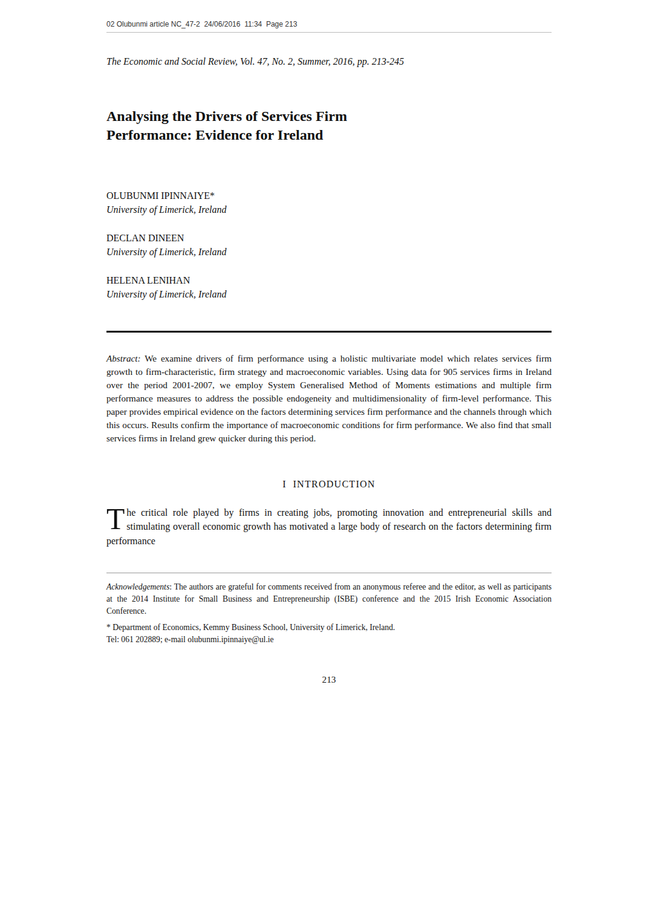02 Olubunmi article NC_47-2 24/06/2016 11:34 Page 213
The Economic and Social Review, Vol. 47, No. 2, Summer, 2016, pp. 213-245
Analysing the Drivers of Services Firm
Performance: Evidence for Ireland
OLUBUNMI IPINNAIYE*
University of Limerick, Ireland
DECLAN DINEEN
University of Limerick, Ireland
HELENA LENIHAN
University of Limerick, Ireland
Abstract: We examine drivers of firm performance using a holistic multivariate model which relates services firm growth to firm-characteristic, firm strategy and macroeconomic variables. Using data for 905 services firms in Ireland over the period 2001-2007, we employ System Generalised Method of Moments estimations and multiple firm performance measures to address the possible endogeneity and multidimensionality of firm-level performance. This paper provides empirical evidence on the factors determining services firm performance and the channels through which this occurs. Results confirm the importance of macroeconomic conditions for firm performance. We also find that small services firms in Ireland grew quicker during this period.
I INTRODUCTION
The critical role played by firms in creating jobs, promoting innovation and entrepreneurial skills and stimulating overall economic growth has motivated a large body of research on the factors determining firm performance
Acknowledgements: The authors are grateful for comments received from an anonymous referee and the editor, as well as participants at the 2014 Institute for Small Business and Entrepreneurship (ISBE) conference and the 2015 Irish Economic Association Conference.
* Department of Economics, Kemmy Business School, University of Limerick, Ireland.
Tel: 061 202889; e-mail olubunmi.ipinnaiye@ul.ie
213